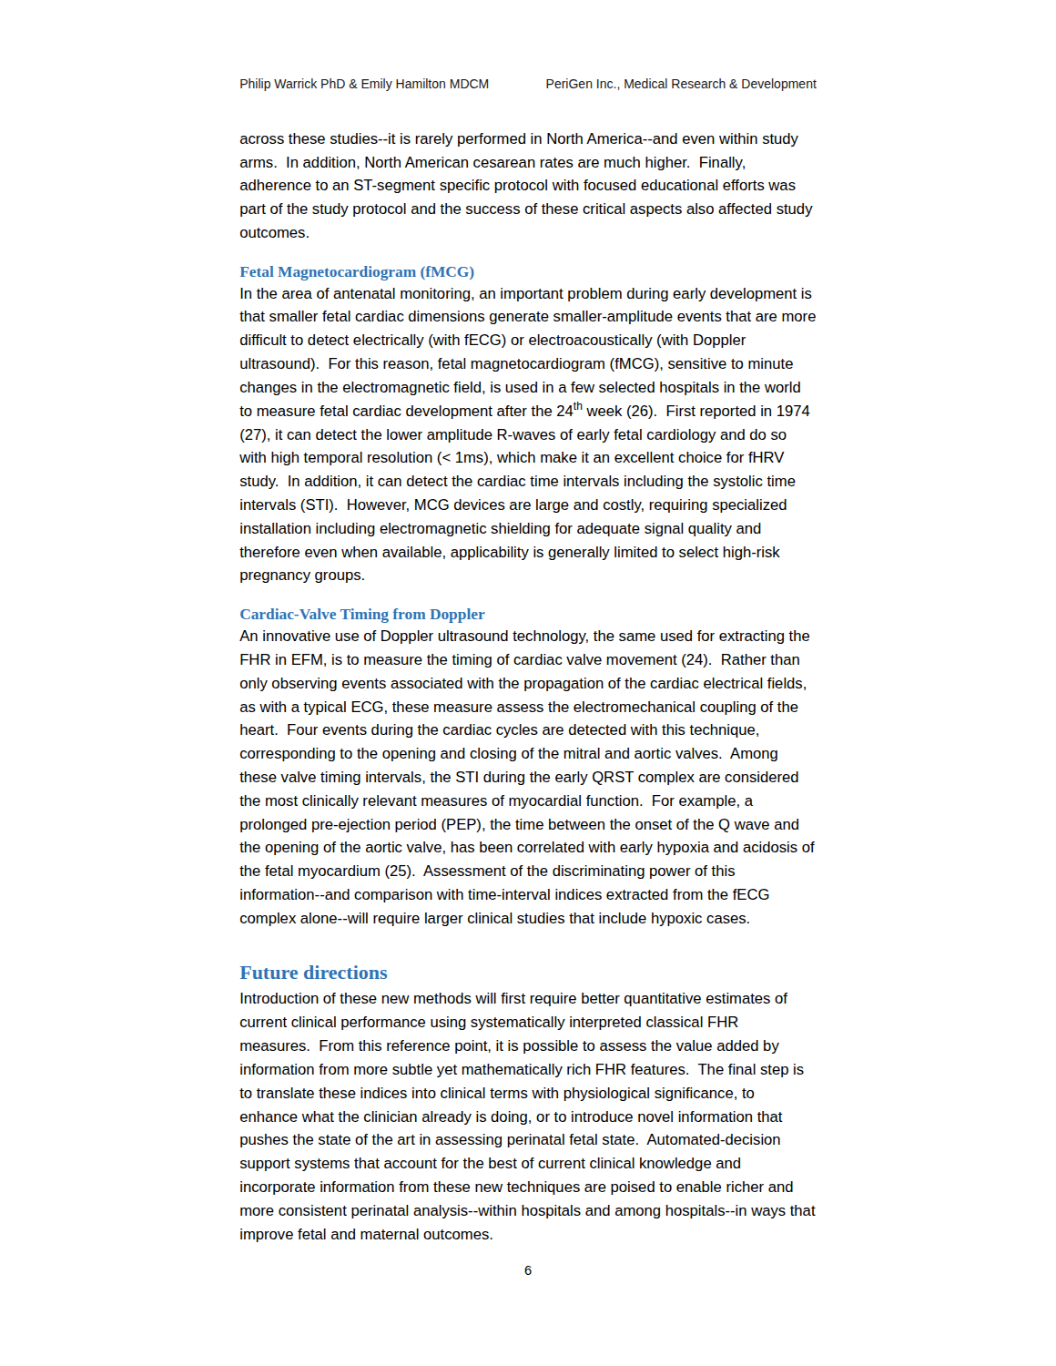Philip Warrick PhD & Emily Hamilton MDCM PeriGen Inc., Medical Research & Development
across these studies--it is rarely performed in North America--and even within study arms. In addition, North American cesarean rates are much higher. Finally, adherence to an ST-segment specific protocol with focused educational efforts was part of the study protocol and the success of these critical aspects also affected study outcomes.
Fetal Magnetocardiogram (fMCG)
In the area of antenatal monitoring, an important problem during early development is that smaller fetal cardiac dimensions generate smaller-amplitude events that are more difficult to detect electrically (with fECG) or electroacoustically (with Doppler ultrasound). For this reason, fetal magnetocardiogram (fMCG), sensitive to minute changes in the electromagnetic field, is used in a few selected hospitals in the world to measure fetal cardiac development after the 24th week (26). First reported in 1974 (27), it can detect the lower amplitude R-waves of early fetal cardiology and do so with high temporal resolution (< 1ms), which make it an excellent choice for fHRV study. In addition, it can detect the cardiac time intervals including the systolic time intervals (STI). However, MCG devices are large and costly, requiring specialized installation including electromagnetic shielding for adequate signal quality and therefore even when available, applicability is generally limited to select high-risk pregnancy groups.
Cardiac-Valve Timing from Doppler
An innovative use of Doppler ultrasound technology, the same used for extracting the FHR in EFM, is to measure the timing of cardiac valve movement (24). Rather than only observing events associated with the propagation of the cardiac electrical fields, as with a typical ECG, these measure assess the electromechanical coupling of the heart. Four events during the cardiac cycles are detected with this technique, corresponding to the opening and closing of the mitral and aortic valves. Among these valve timing intervals, the STI during the early QRST complex are considered the most clinically relevant measures of myocardial function. For example, a prolonged pre-ejection period (PEP), the time between the onset of the Q wave and the opening of the aortic valve, has been correlated with early hypoxia and acidosis of the fetal myocardium (25). Assessment of the discriminating power of this information--and comparison with time-interval indices extracted from the fECG complex alone--will require larger clinical studies that include hypoxic cases.
Future directions
Introduction of these new methods will first require better quantitative estimates of current clinical performance using systematically interpreted classical FHR measures. From this reference point, it is possible to assess the value added by information from more subtle yet mathematically rich FHR features. The final step is to translate these indices into clinical terms with physiological significance, to enhance what the clinician already is doing, or to introduce novel information that pushes the state of the art in assessing perinatal fetal state. Automated-decision support systems that account for the best of current clinical knowledge and incorporate information from these new techniques are poised to enable richer and more consistent perinatal analysis--within hospitals and among hospitals--in ways that improve fetal and maternal outcomes.
6